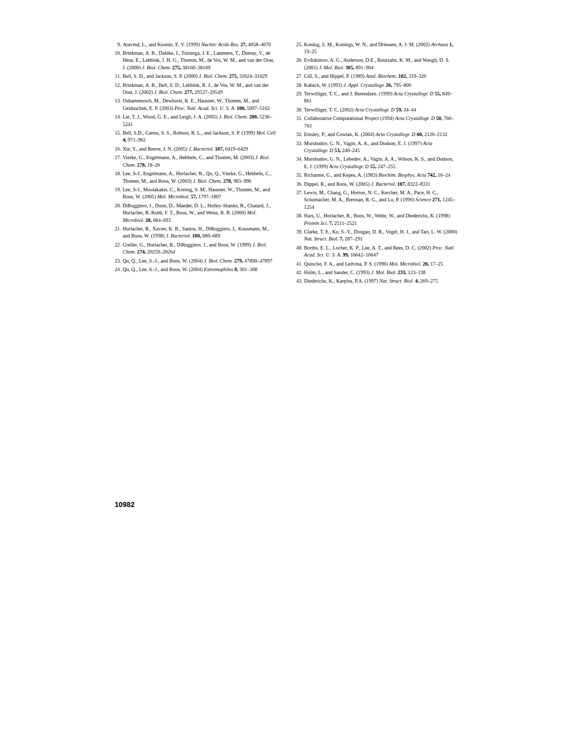9. Aravind, L., and Koonin, E. V. (1999) Nucleic Acids Res. 27, 4658–4670
10. Brinkman, A. B., Dahlke, I., Tuininga, J. E., Lammers, T., Dumay, V., de Heus, E., Lebbink, J. H. G., Thomm, M., de Vos, W. M., and van der Oost, J. (2000) J. Biol. Chem. 275, 38160–38169
11. Bell, S. D., and Jackson, S. P. (2000) J. Biol. Chem. 275, 31624–31629
12. Brinkman, A. B., Bell, S. D., Lebbink, R. J., de Vos, W. M., and van der Oost, J. (2002) J. Biol. Chem. 277, 29537–29549
13. Ouhammouch, M., Dewhurst, R. E., Hausner, W., Thomm, M., and Geiduschek, E. P. (2003) Proc. Natl. Acad. Sci. U. S. A. 100, 5097–5102
14. Lie, T. J., Wood, G. E., and Leigh, J. A. (2005) J. Biol. Chem. 280, 5236–5241
15. Bell, S.D., Cairns, S. S., Robson, R. L., and Jackson, S. P. (1999) Mol. Cell 4, 971–982
16. Xie, Y., and Reeve, J. N. (2005) J. Bacteriol. 187, 6419–6429
17. Vierke, G., Engelmann, A., Hebbeln, C., and Thomm, M. (2003) J. Biol. Chem. 278, 18–26
18. Lee, S-J., Engelmann, A., Horlacher, R., Qu, Q., Vierke, G., Hebbeln, C., Thomm, M., and Boos, W. (2003) J. Biol. Chem. 278, 983–990
19. Lee, S-J., Moulakakis, C., Koning, S. M., Hausner, W., Thomm, M., and Boos, W. (2005) Mol. Microbiol. 57, 1797–1807
20. DiRuggiero, J., Dunn, D., Maeder, D. L., Holley-Shanks, R., Chatard, J., Horlacher, R. Robb, F. T., Boos, W., and Weiss, R. B. (2000) Mol. Microbiol. 38, 684–693
21. Horlacher, R., Xavier, K. B., Santos, H., DiRuggiero, J., Kossmann, M., and Boos, W. (1998) J. Bacteriol. 180, 680–689
22. Greller, G., Horlacher, R., DiRuggiero, J., and Boos, W. (1999) J. Biol. Chem. 274, 20259–20264
23. Qu, Q., Lee, S.-J., and Boos, W. (2004) J. Biol. Chem. 279, 47890–47897
24. Qu, Q., Lee, S.-J., and Boos, W. (2004) Extremophiles 8, 301–308
25. Koning, S. M., Konings, W. N., and Driessen, A. J. M. (2002) Archaea 1, 19–25
26. Evdokimov, A. G., Anderson, D.E., Routzahn, K. M., and Waugh, D. S. (2001) J. Mol. Biol. 305, 891–904
27. Gill, S., and Hippel, P. (1989) Anal. Biochem. 182, 319–326
28. Kabsch, W. (1993) J. Appl. Crystallogr. 26, 795–800
29. Terwilliger, T. C., and J. Berendzen. (1999) Acta Crystallogr. D 55, 849–861
30. Terwilliger, T. C. (2002) Acta Crystallogr. D 59, 34–44
31. Collaborative Computational Project (1994) Acta Crystallogr. D 50, 760–763
32. Emsley, P., and Cowtan, K. (2004) Acta Crystallogr. D 60, 2126–2132
33. Murshudov, G. N., Vagin, A. A., and Dodson, E. J. (1997) Acta Crystallogr. D 53, 240–245
34. Murshudov, G. N., Lebedev, A., Vagin, A. A., Wilson, K. S., and Dodson, E. J. (1999) Acta Crystallogr. D 55, 247–255
35. Richarme, G., and Kepes, A. (1983) Biochim. Biophys. Acta 742, 16–24
36. Dippel, R., and Boos, W. (2005) J. Bacteriol. 187, 8322–8331
37. Lewis, M., Chang, G., Horton, N. C., Kercher, M. A., Pace, H. C., Schumacher, M. A., Brennan, R. G., and Lu, P. (1996) Science 271, 1245–1254
38. Hars, U., Horlacher, R., Boos, W., Welte, W., and Diederichs, K. (1998) Protein Sci. 7, 2511–2521
39. Clarke, T. E., Ku, S.-Y., Dougan, D. R., Vogel, H. J., and Tari, L. W. (2000) Nat. Struct. Biol. 7, 287–291
40. Borths, E. L., Locher, K. P., Lee, A. T., and Rees, D. C. (2002) Proc. Natl. Acad. Sci. U. S. A. 99, 16642–16647
41. Quiocho, F. A., and Ledvina, P. S. (1996) Mol. Microbiol. 20, 17–25
42. Holm, L., and Sander, C. (1993) J. Mol. Biol. 233, 123–138
43. Diederichs, K., Karplus, P.A. (1997) Nat. Struct. Biol. 4, 269–275
10982